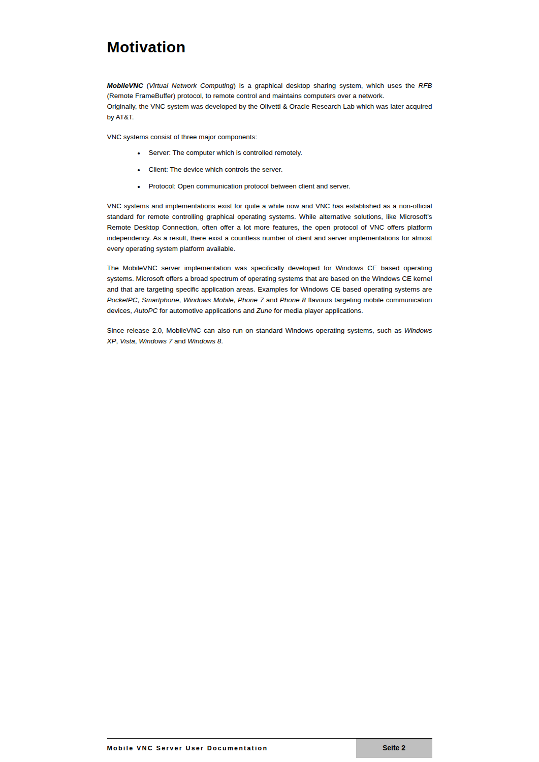Motivation
MobileVNC (Virtual Network Computing) is a graphical desktop sharing system, which uses the RFB (Remote FrameBuffer) protocol, to remote control and maintains computers over a network.
Originally, the VNC system was developed by the Olivetti & Oracle Research Lab which was later acquired by AT&T.
VNC systems consist of three major components:
Server: The computer which is controlled remotely.
Client: The device which controls the server.
Protocol: Open communication protocol between client and server.
VNC systems and implementations exist for quite a while now and VNC has established as a non-official standard for remote controlling graphical operating systems. While alternative solutions, like Microsoft’s Remote Desktop Connection, often offer a lot more features, the open protocol of VNC offers platform independency. As a result, there exist a countless number of client and server implementations for almost every operating system platform available.
The MobileVNC server implementation was specifically developed for Windows CE based operating systems. Microsoft offers a broad spectrum of operating systems that are based on the Windows CE kernel and that are targeting specific application areas. Examples for Windows CE based operating systems are PocketPC, Smartphone, Windows Mobile, Phone 7 and Phone 8 flavours targeting mobile communication devices, AutoPC for automotive applications and Zune for media player applications.
Since release 2.0, MobileVNC can also run on standard Windows operating systems, such as Windows XP, Vista, Windows 7 and Windows 8.
Mobile VNC Server User Documentation
Seite 2